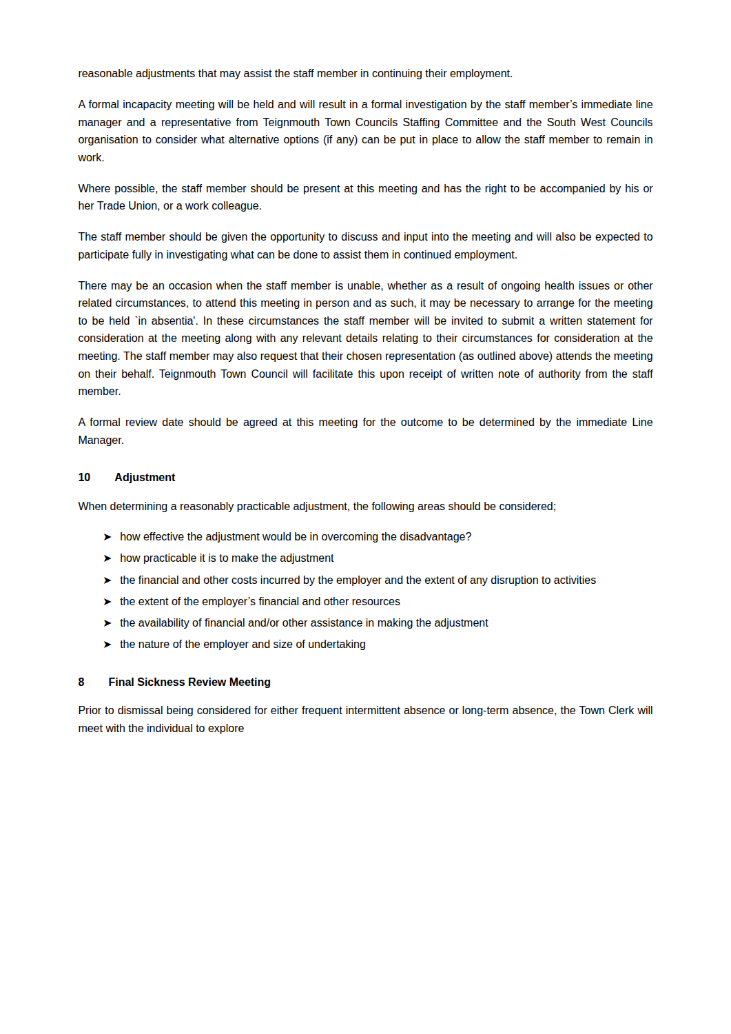reasonable adjustments that may assist the staff member in continuing their employment.
A formal incapacity meeting will be held and will result in a formal investigation by the staff member’s immediate line manager and a representative from Teignmouth Town Councils Staffing Committee and the South West Councils organisation to consider what alternative options (if any) can be put in place to allow the staff member to remain in work.
Where possible, the staff member should be present at this meeting and has the right to be accompanied by his or her Trade Union, or a work colleague.
The staff member should be given the opportunity to discuss and input into the meeting and will also be expected to participate fully in investigating what can be done to assist them in continued employment.
There may be an occasion when the staff member is unable, whether as a result of ongoing health issues or other related circumstances, to attend this meeting in person and as such, it may be necessary to arrange for the meeting to be held `in absentia'. In these circumstances the staff member will be invited to submit a written statement for consideration at the meeting along with any relevant details relating to their circumstances for consideration at the meeting. The staff member may also request that their chosen representation (as outlined above) attends the meeting on their behalf. Teignmouth Town Council will facilitate this upon receipt of written note of authority from the staff member.
A formal review date should be agreed at this meeting for the outcome to be determined by the immediate Line Manager.
10 Adjustment
When determining a reasonably practicable adjustment, the following areas should be considered;
how effective the adjustment would be in overcoming the disadvantage?
how practicable it is to make the adjustment
the financial and other costs incurred by the employer and the extent of any disruption to activities
the extent of the employer’s financial and other resources
the availability of financial and/or other assistance in making the adjustment
the nature of the employer and size of undertaking
8 Final Sickness Review Meeting
Prior to dismissal being considered for either frequent intermittent absence or long-term absence, the Town Clerk will meet with the individual to explore